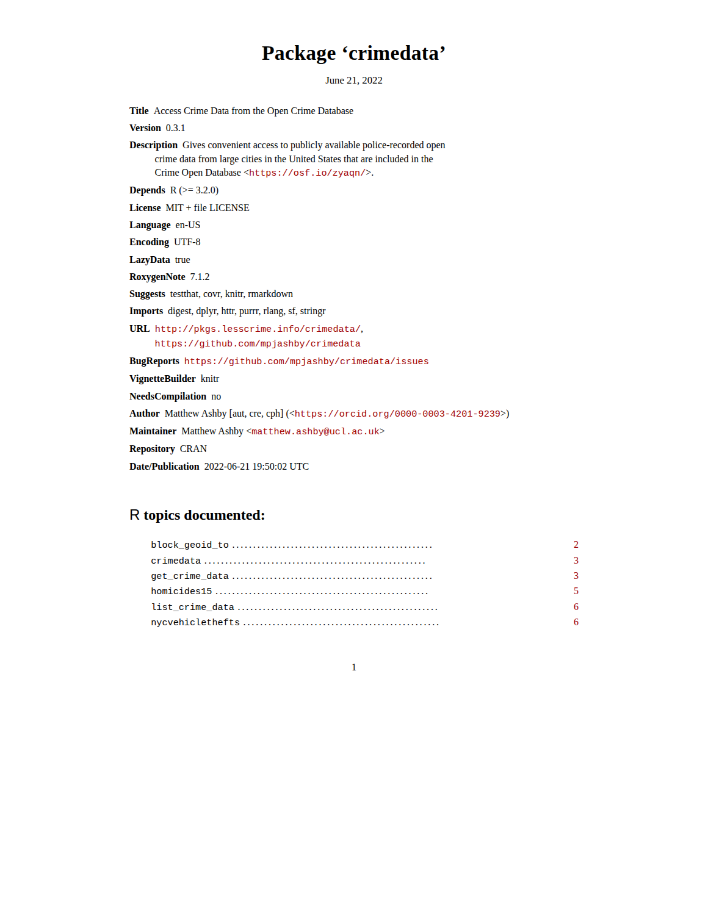Package ‘crimedata’
June 21, 2022
Title
Access Crime Data from the Open Crime Database
Version
0.3.1
Description
Gives convenient access to publicly available police-recorded open
crime data from large cities in the United States that are included in the
Crime Open Database <https://osf.io/zyaqn/>.
Depends
R (>= 3.2.0)
License
MIT + file LICENSE
Language
en-US
Encoding
UTF-8
LazyData
true
RoxygenNote
7.1.2
Suggests
testthat, covr, knitr, rmarkdown
Imports
digest, dplyr, httr, purrr, rlang, sf, stringr
URL
http://pkgs.lesscrime.info/crimedata/,
https://github.com/mpjashby/crimedata
BugReports
https://github.com/mpjashby/crimedata/issues
VignetteBuilder
knitr
NeedsCompilation
no
Author
Matthew Ashby [aut, cre, cph] (<https://orcid.org/0000-0003-4201-9239>)
Maintainer
Matthew Ashby <matthew.ashby@ucl.ac.uk>
Repository
CRAN
Date/Publication
2022-06-21 19:50:02 UTC
R topics documented:
block_geoid_to................................................ 2
crimedata..................................................... 3
get_crime_data................................................ 3
homicides15................................................... 5
list_crime_data................................................ 6
nycvehiclethefts............................................... 6
1